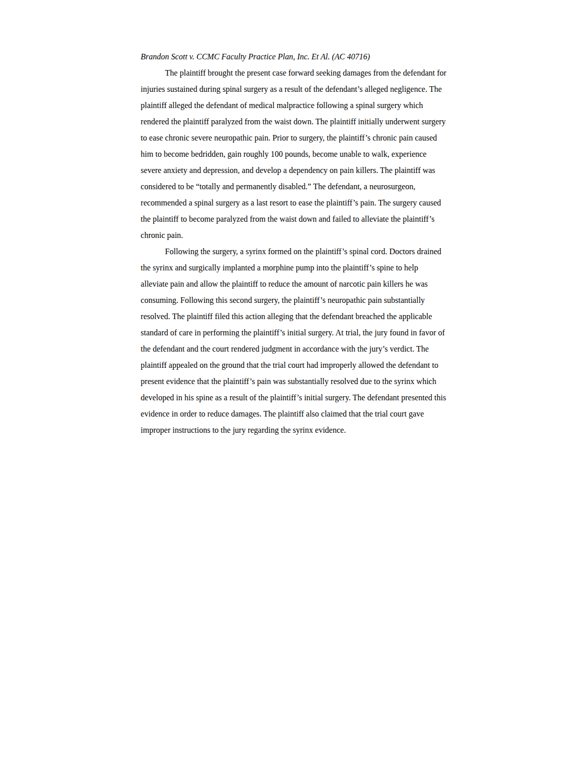Brandon Scott v. CCMC Faculty Practice Plan, Inc. Et Al. (AC 40716)
The plaintiff brought the present case forward seeking damages from the defendant for injuries sustained during spinal surgery as a result of the defendant’s alleged negligence. The plaintiff alleged the defendant of medical malpractice following a spinal surgery which rendered the plaintiff paralyzed from the waist down. The plaintiff initially underwent surgery to ease chronic severe neuropathic pain. Prior to surgery, the plaintiff’s chronic pain caused him to become bedridden, gain roughly 100 pounds, become unable to walk, experience severe anxiety and depression, and develop a dependency on pain killers. The plaintiff was considered to be “totally and permanently disabled.” The defendant, a neurosurgeon, recommended a spinal surgery as a last resort to ease the plaintiff’s pain. The surgery caused the plaintiff to become paralyzed from the waist down and failed to alleviate the plaintiff’s chronic pain.
Following the surgery, a syrinx formed on the plaintiff’s spinal cord. Doctors drained the syrinx and surgically implanted a morphine pump into the plaintiff’s spine to help alleviate pain and allow the plaintiff to reduce the amount of narcotic pain killers he was consuming. Following this second surgery, the plaintiff’s neuropathic pain substantially resolved. The plaintiff filed this action alleging that the defendant breached the applicable standard of care in performing the plaintiff’s initial surgery. At trial, the jury found in favor of the defendant and the court rendered judgment in accordance with the jury’s verdict. The plaintiff appealed on the ground that the trial court had improperly allowed the defendant to present evidence that the plaintiff’s pain was substantially resolved due to the syrinx which developed in his spine as a result of the plaintiff’s initial surgery. The defendant presented this evidence in order to reduce damages. The plaintiff also claimed that the trial court gave improper instructions to the jury regarding the syrinx evidence.